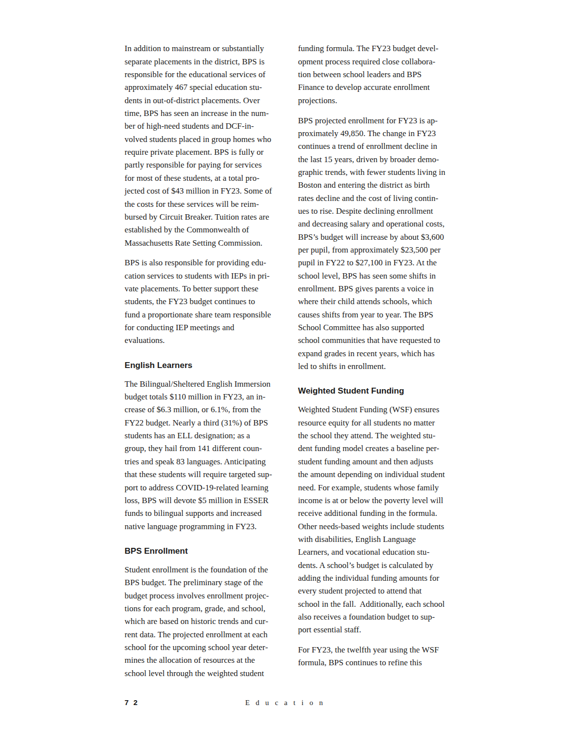In addition to mainstream or substantially separate placements in the district, BPS is responsible for the educational services of approximately 467 special education students in out-of-district placements. Over time, BPS has seen an increase in the number of high-need students and DCF-involved students placed in group homes who require private placement. BPS is fully or partly responsible for paying for services for most of these students, at a total projected cost of $43 million in FY23. Some of the costs for these services will be reimbursed by Circuit Breaker. Tuition rates are established by the Commonwealth of Massachusetts Rate Setting Commission.
BPS is also responsible for providing education services to students with IEPs in private placements. To better support these students, the FY23 budget continues to fund a proportionate share team responsible for conducting IEP meetings and evaluations.
English Learners
The Bilingual/Sheltered English Immersion budget totals $110 million in FY23, an increase of $6.3 million, or 6.1%, from the FY22 budget. Nearly a third (31%) of BPS students has an ELL designation; as a group, they hail from 141 different countries and speak 83 languages. Anticipating that these students will require targeted support to address COVID-19-related learning loss, BPS will devote $5 million in ESSER funds to bilingual supports and increased native language programming in FY23.
BPS Enrollment
Student enrollment is the foundation of the BPS budget. The preliminary stage of the budget process involves enrollment projections for each program, grade, and school, which are based on historic trends and current data. The projected enrollment at each school for the upcoming school year determines the allocation of resources at the school level through the weighted student funding formula. The FY23 budget development process required close collaboration between school leaders and BPS Finance to develop accurate enrollment projections.
BPS projected enrollment for FY23 is approximately 49,850. The change in FY23 continues a trend of enrollment decline in the last 15 years, driven by broader demographic trends, with fewer students living in Boston and entering the district as birth rates decline and the cost of living continues to rise. Despite declining enrollment and decreasing salary and operational costs, BPS’s budget will increase by about $3,600 per pupil, from approximately $23,500 per pupil in FY22 to $27,100 in FY23. At the school level, BPS has seen some shifts in enrollment. BPS gives parents a voice in where their child attends schools, which causes shifts from year to year. The BPS School Committee has also supported school communities that have requested to expand grades in recent years, which has led to shifts in enrollment.
Weighted Student Funding
Weighted Student Funding (WSF) ensures resource equity for all students no matter the school they attend. The weighted student funding model creates a baseline per-student funding amount and then adjusts the amount depending on individual student need. For example, students whose family income is at or below the poverty level will receive additional funding in the formula. Other needs-based weights include students with disabilities, English Language Learners, and vocational education students. A school’s budget is calculated by adding the individual funding amounts for every student projected to attend that school in the fall. Additionally, each school also receives a foundation budget to support essential staff.
For FY23, the twelfth year using the WSF formula, BPS continues to refine this
7 2
E d u c a t i o n